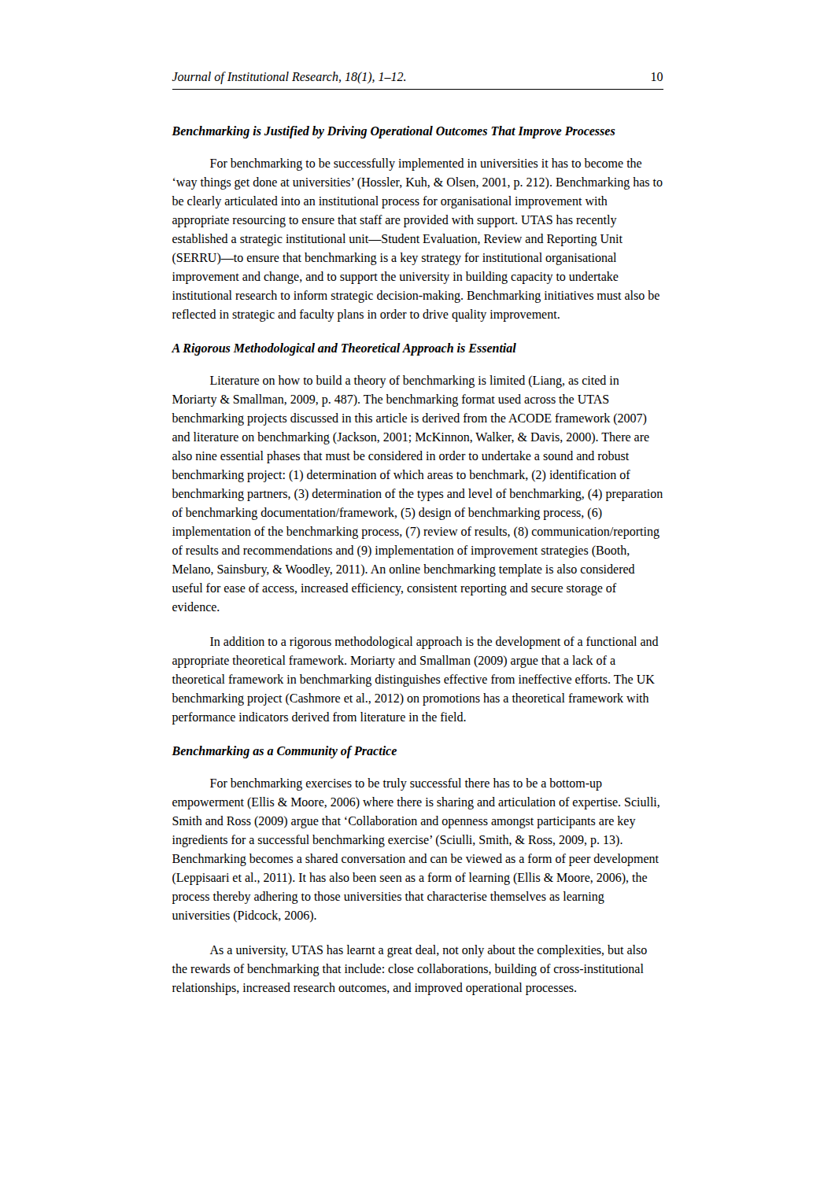Journal of Institutional Research, 18(1), 1–12. 10
Benchmarking is Justified by Driving Operational Outcomes That Improve Processes
For benchmarking to be successfully implemented in universities it has to become the ‘way things get done at universities’ (Hossler, Kuh, & Olsen, 2001, p. 212). Benchmarking has to be clearly articulated into an institutional process for organisational improvement with appropriate resourcing to ensure that staff are provided with support. UTAS has recently established a strategic institutional unit—Student Evaluation, Review and Reporting Unit (SERRU)—to ensure that benchmarking is a key strategy for institutional organisational improvement and change, and to support the university in building capacity to undertake institutional research to inform strategic decision-making. Benchmarking initiatives must also be reflected in strategic and faculty plans in order to drive quality improvement.
A Rigorous Methodological and Theoretical Approach is Essential
Literature on how to build a theory of benchmarking is limited (Liang, as cited in Moriarty & Smallman, 2009, p. 487). The benchmarking format used across the UTAS benchmarking projects discussed in this article is derived from the ACODE framework (2007) and literature on benchmarking (Jackson, 2001; McKinnon, Walker, & Davis, 2000). There are also nine essential phases that must be considered in order to undertake a sound and robust benchmarking project: (1) determination of which areas to benchmark, (2) identification of benchmarking partners, (3) determination of the types and level of benchmarking, (4) preparation of benchmarking documentation/framework, (5) design of benchmarking process, (6) implementation of the benchmarking process, (7) review of results, (8) communication/reporting of results and recommendations and (9) implementation of improvement strategies (Booth, Melano, Sainsbury, & Woodley, 2011). An online benchmarking template is also considered useful for ease of access, increased efficiency, consistent reporting and secure storage of evidence.
In addition to a rigorous methodological approach is the development of a functional and appropriate theoretical framework. Moriarty and Smallman (2009) argue that a lack of a theoretical framework in benchmarking distinguishes effective from ineffective efforts. The UK benchmarking project (Cashmore et al., 2012) on promotions has a theoretical framework with performance indicators derived from literature in the field.
Benchmarking as a Community of Practice
For benchmarking exercises to be truly successful there has to be a bottom-up empowerment (Ellis & Moore, 2006) where there is sharing and articulation of expertise. Sciulli, Smith and Ross (2009) argue that ‘Collaboration and openness amongst participants are key ingredients for a successful benchmarking exercise’ (Sciulli, Smith, & Ross, 2009, p. 13). Benchmarking becomes a shared conversation and can be viewed as a form of peer development (Leppisaari et al., 2011). It has also been seen as a form of learning (Ellis & Moore, 2006), the process thereby adhering to those universities that characterise themselves as learning universities (Pidcock, 2006).
As a university, UTAS has learnt a great deal, not only about the complexities, but also the rewards of benchmarking that include: close collaborations, building of cross-institutional relationships, increased research outcomes, and improved operational processes.